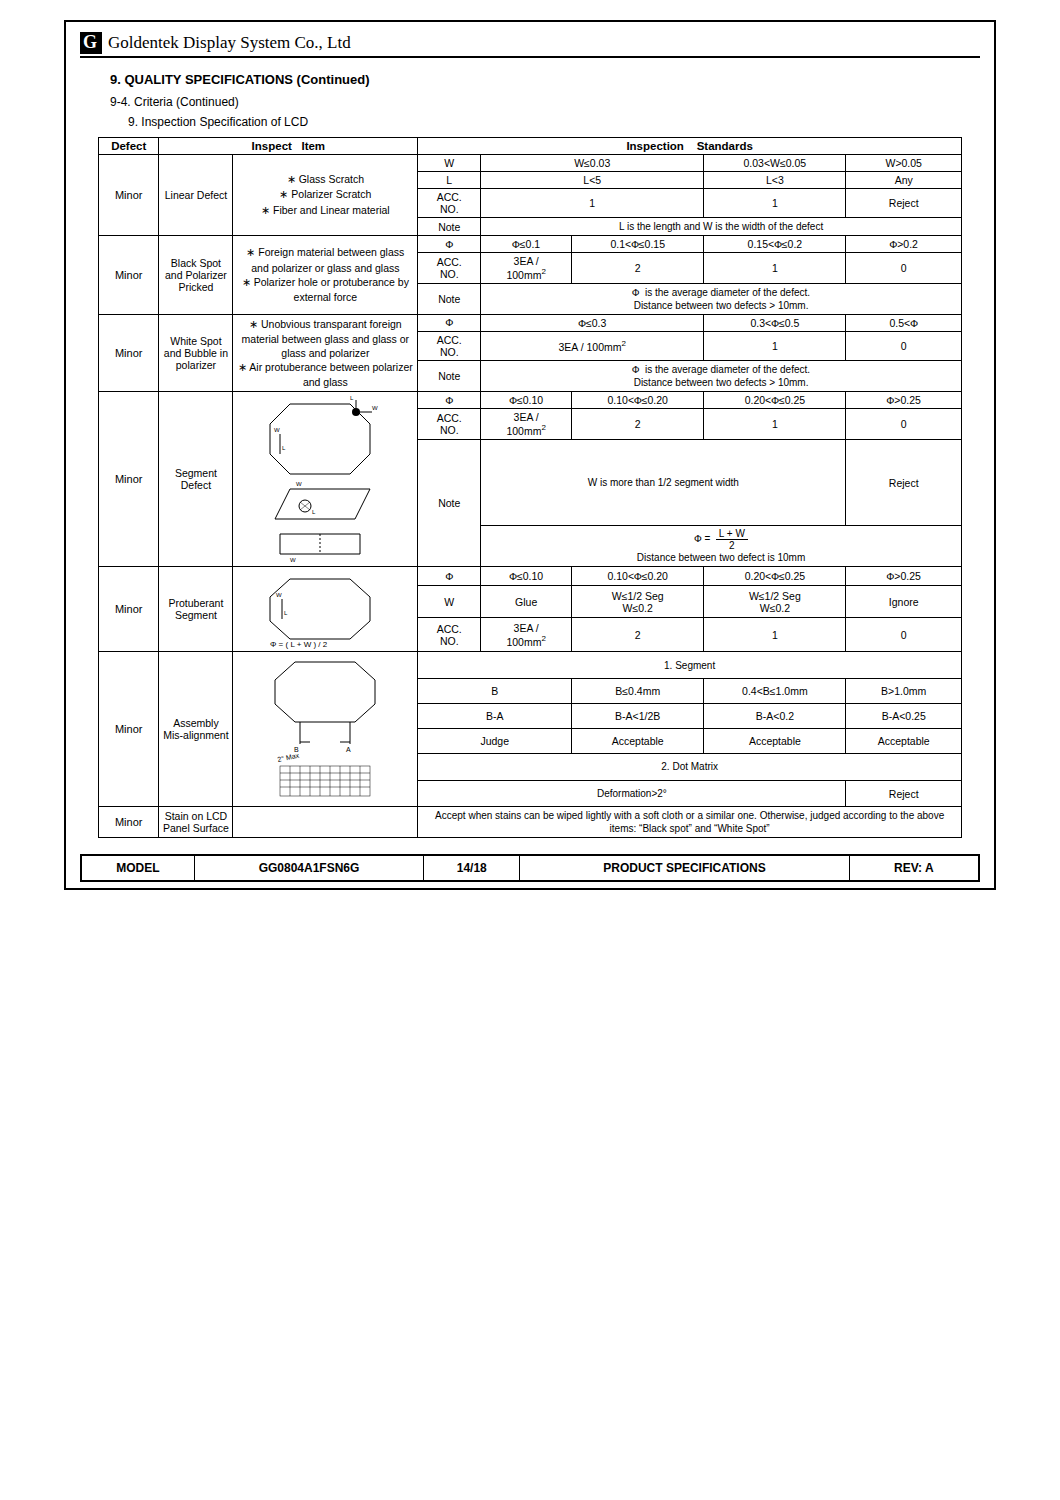Goldentek Display System Co., Ltd
9. QUALITY SPECIFICATIONS (Continued)
9-4. Criteria (Continued)
9. Inspection Specification of LCD
| Defect | Inspect Item | Inspection Standards |
| --- | --- | --- |
| Minor | Linear Defect | ∗ Glass Scratch ∗ Polarizer Scratch ∗ Fiber and Linear material | W | W≤0.03 | 0.03<W≤0.05 | W>0.05 |
| L | L<5 | L<3 | Any |
| ACC. NO. | 1 | 1 | Reject |
| Note | L is the length and W is the width of the defect |
| Minor | Black Spot and Polarizer Pricked | ∗ Foreign material between glass and polarizer or glass and glass ∗ Polarizer hole or protuberance by external force | Φ | Φ ≤0.1 | 0.1< Φ ≤0.15 | 0.15< Φ ≤0.2 | Φ >0.2 |
| ACC. NO. | 3EA / 100mm 2 | 2 | 1 | 0 |
| Note | Φ is the average diameter of the defect. Distance between two defects > 10mm. |
| Minor | White Spot and Bubble in polarizer | ∗ Unobvious transparant foreign material between glass and glass or glass and polarizer ∗ Air protuberance between polarizer and glass | Φ | Φ ≤0.3 | 0.3< Φ ≤0.5 | 0.5< Φ |
| ACC. NO. | 3EA / 100mm 2 | 1 | 0 |
| Note | Φ is the average diameter of the defect. Distance between two defects > 10mm. |
| Minor | Segment Defect | L W W L W L W | Φ | Φ ≤0.10 | 0.10< Φ ≤0.20 | 0.20< Φ ≤0.25 | Φ >0.25 |
| ACC. NO. | 3EA / 100mm 2 | 2 | 1 | 0 |
| Note | W is more than 1/2 segment width | Reject |
| Φ = L + W 2 Distance between two defect is 10mm |
| Minor | Protuberant Segment | W L Φ = ( L + W ) / 2 | Φ | Φ ≤0.10 | 0.10< Φ ≤0.20 | 0.20< Φ ≤0.25 | Φ >0.25 |
| W | Glue | W≤1/2 Seg W≤0.2 | W≤1/2 Seg W≤0.2 | Ignore |
| ACC. NO. | 3EA / 100mm 2 | 2 | 1 | 0 |
| Minor | Assembly Mis-alignment | B A 2° Max | 1. Segment |
| B | B≤0.4mm | 0.4<B≤1.0mm | B>1.0mm |
| B-A | B-A<1/2B | B-A<0.2 | B-A<0.25 |
| Judge | Acceptable | Acceptable | Acceptable |
| 2. Dot Matrix |
| Deformation>2° | Reject |
| Minor | Stain on LCD Panel Surface | | Accept when stains can be wiped lightly with a soft cloth or a similar one. Otherwise, judged according to the above items: “Black spot” and “White Spot” |
MODEL
GG0804A1FSN6G
14/18
PRODUCT SPECIFICATIONS
REV: A